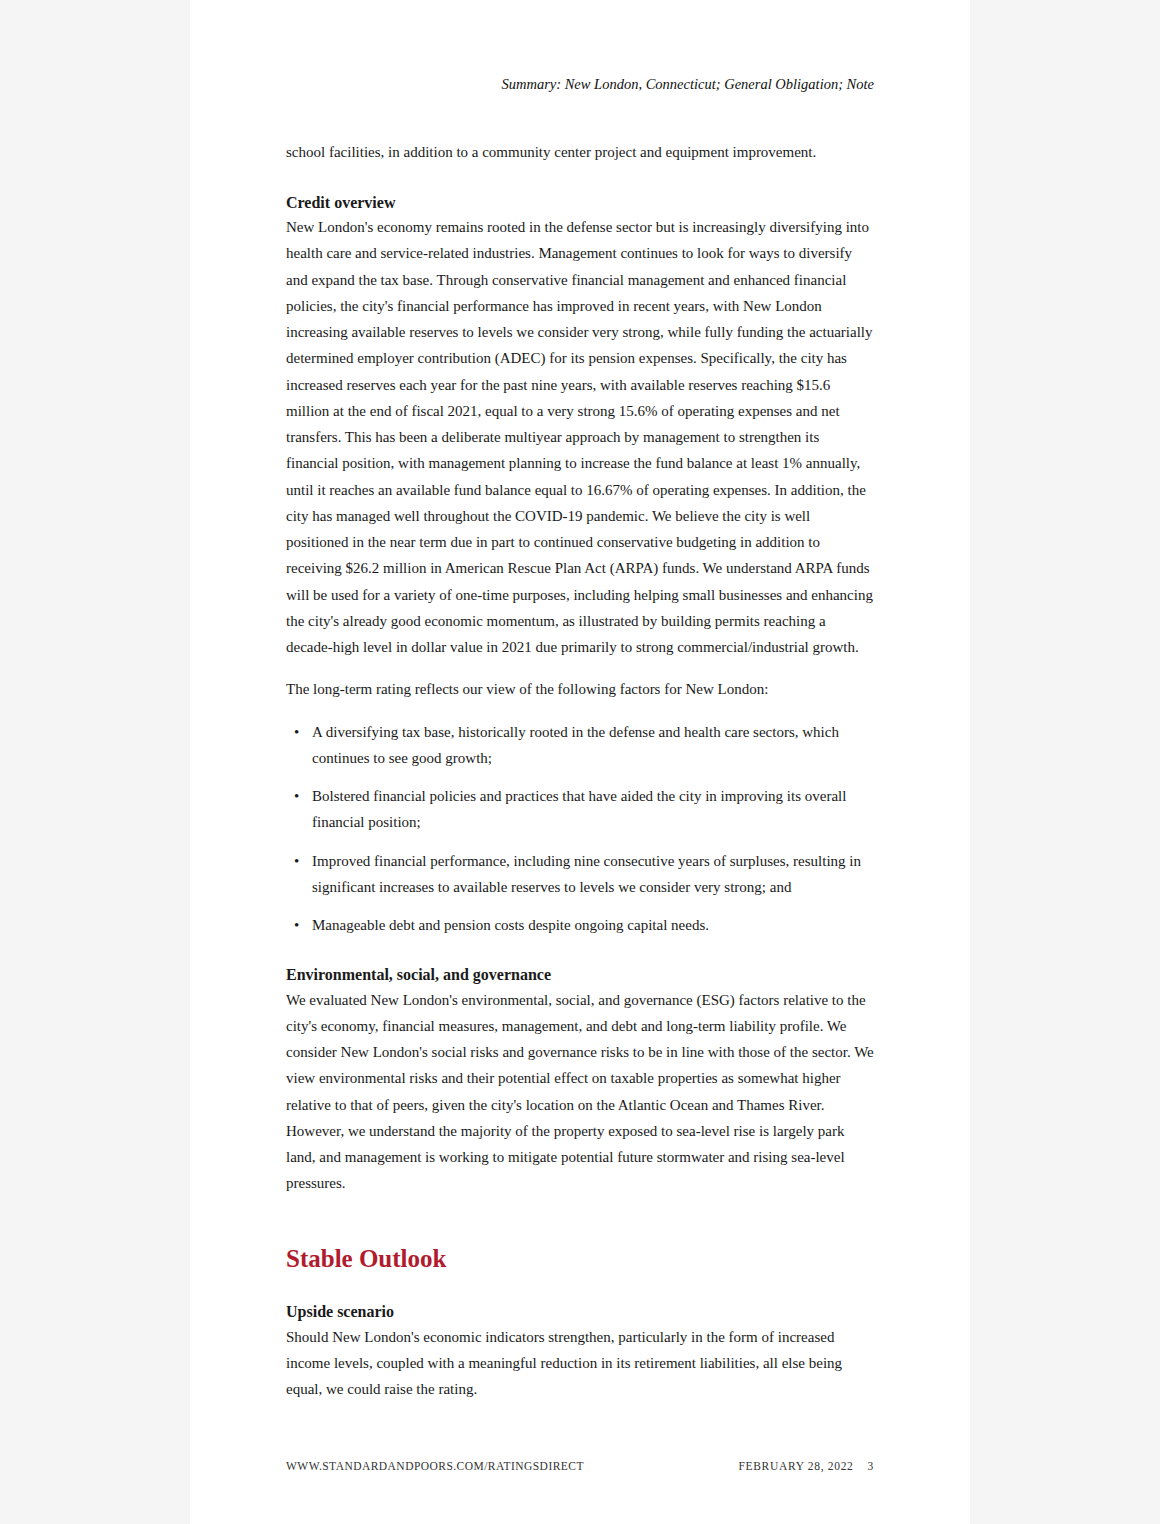Summary: New London, Connecticut; General Obligation; Note
school facilities, in addition to a community center project and equipment improvement.
Credit overview
New London's economy remains rooted in the defense sector but is increasingly diversifying into health care and service-related industries. Management continues to look for ways to diversify and expand the tax base. Through conservative financial management and enhanced financial policies, the city's financial performance has improved in recent years, with New London increasing available reserves to levels we consider very strong, while fully funding the actuarially determined employer contribution (ADEC) for its pension expenses. Specifically, the city has increased reserves each year for the past nine years, with available reserves reaching $15.6 million at the end of fiscal 2021, equal to a very strong 15.6% of operating expenses and net transfers. This has been a deliberate multiyear approach by management to strengthen its financial position, with management planning to increase the fund balance at least 1% annually, until it reaches an available fund balance equal to 16.67% of operating expenses. In addition, the city has managed well throughout the COVID-19 pandemic. We believe the city is well positioned in the near term due in part to continued conservative budgeting in addition to receiving $26.2 million in American Rescue Plan Act (ARPA) funds. We understand ARPA funds will be used for a variety of one-time purposes, including helping small businesses and enhancing the city's already good economic momentum, as illustrated by building permits reaching a decade-high level in dollar value in 2021 due primarily to strong commercial/industrial growth.
The long-term rating reflects our view of the following factors for New London:
A diversifying tax base, historically rooted in the defense and health care sectors, which continues to see good growth;
Bolstered financial policies and practices that have aided the city in improving its overall financial position;
Improved financial performance, including nine consecutive years of surpluses, resulting in significant increases to available reserves to levels we consider very strong; and
Manageable debt and pension costs despite ongoing capital needs.
Environmental, social, and governance
We evaluated New London's environmental, social, and governance (ESG) factors relative to the city's economy, financial measures, management, and debt and long-term liability profile. We consider New London's social risks and governance risks to be in line with those of the sector. We view environmental risks and their potential effect on taxable properties as somewhat higher relative to that of peers, given the city's location on the Atlantic Ocean and Thames River. However, we understand the majority of the property exposed to sea-level rise is largely park land, and management is working to mitigate potential future stormwater and rising sea-level pressures.
Stable Outlook
Upside scenario
Should New London's economic indicators strengthen, particularly in the form of increased income levels, coupled with a meaningful reduction in its retirement liabilities, all else being equal, we could raise the rating.
www.standardandpoors.com/ratingsdirect FEBRUARY 28, 20223